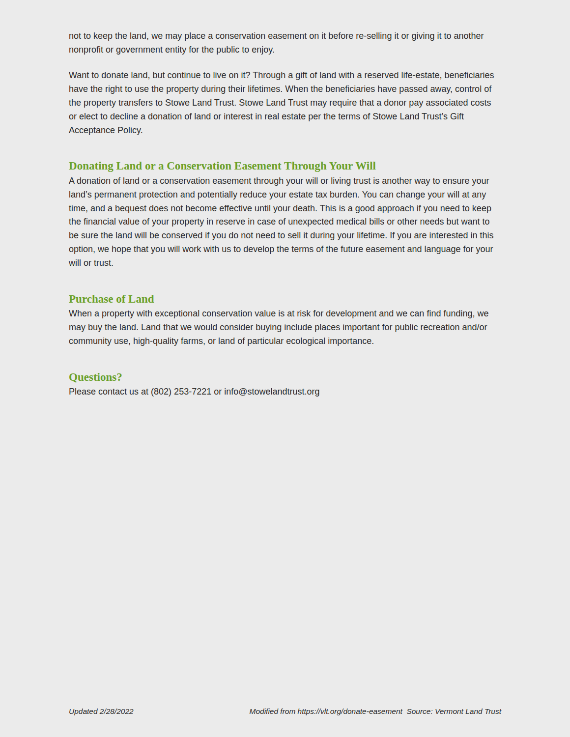not to keep the land, we may place a conservation easement on it before re-selling it or giving it to another nonprofit or government entity for the public to enjoy.
Want to donate land, but continue to live on it? Through a gift of land with a reserved life-estate, beneficiaries have the right to use the property during their lifetimes. When the beneficiaries have passed away, control of the property transfers to Stowe Land Trust. Stowe Land Trust may require that a donor pay associated costs or elect to decline a donation of land or interest in real estate per the terms of Stowe Land Trust’s Gift Acceptance Policy.
Donating Land or a Conservation Easement Through Your Will
A donation of land or a conservation easement through your will or living trust is another way to ensure your land’s permanent protection and potentially reduce your estate tax burden. You can change your will at any time, and a bequest does not become effective until your death. This is a good approach if you need to keep the financial value of your property in reserve in case of unexpected medical bills or other needs but want to be sure the land will be conserved if you do not need to sell it during your lifetime. If you are interested in this option, we hope that you will work with us to develop the terms of the future easement and language for your will or trust.
Purchase of Land
When a property with exceptional conservation value is at risk for development and we can find funding, we may buy the land. Land that we would consider buying include places important for public recreation and/or community use, high-quality farms, or land of particular ecological importance.
Questions?
Please contact us at (802) 253-7221 or info@stowelandtrust.org
Updated 2/28/2022 Modified from https://vlt.org/donate-easement Source: Vermont Land Trust